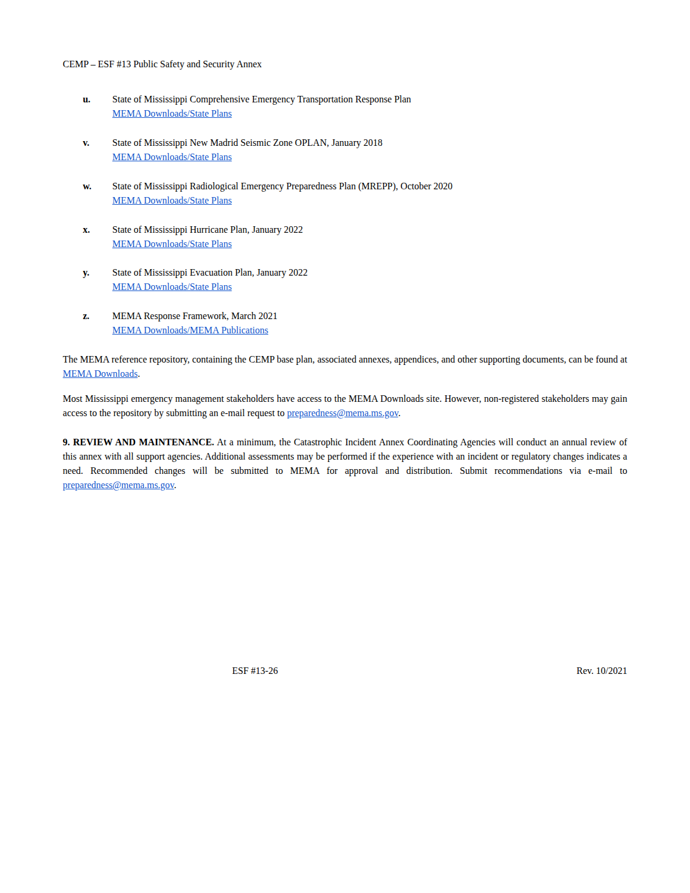CEMP – ESF #13 Public Safety and Security Annex
u. State of Mississippi Comprehensive Emergency Transportation Response Plan
MEMA Downloads/State Plans
v. State of Mississippi New Madrid Seismic Zone OPLAN, January 2018
MEMA Downloads/State Plans
w. State of Mississippi Radiological Emergency Preparedness Plan (MREPP), October 2020
MEMA Downloads/State Plans
x. State of Mississippi Hurricane Plan, January 2022
MEMA Downloads/State Plans
y. State of Mississippi Evacuation Plan, January 2022
MEMA Downloads/State Plans
z. MEMA Response Framework, March 2021
MEMA Downloads/MEMA Publications
The MEMA reference repository, containing the CEMP base plan, associated annexes, appendices, and other supporting documents, can be found at MEMA Downloads.
Most Mississippi emergency management stakeholders have access to the MEMA Downloads site. However, non-registered stakeholders may gain access to the repository by submitting an e-mail request to preparedness@mema.ms.gov.
9. REVIEW AND MAINTENANCE. At a minimum, the Catastrophic Incident Annex Coordinating Agencies will conduct an annual review of this annex with all support agencies. Additional assessments may be performed if the experience with an incident or regulatory changes indicates a need. Recommended changes will be submitted to MEMA for approval and distribution. Submit recommendations via e-mail to preparedness@mema.ms.gov.
ESF #13-26 Rev. 10/2021